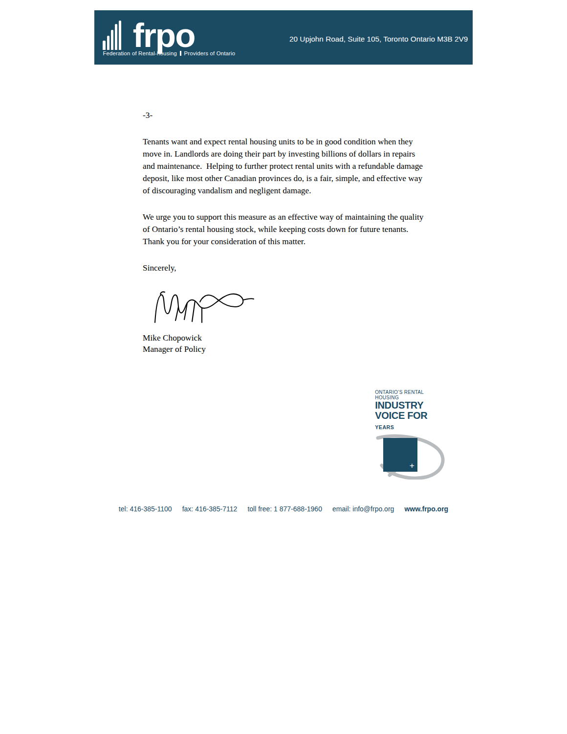frpo
Federation of Rental-housing Providers of Ontario
20 Upjohn Road, Suite 105, Toronto Ontario M3B 2V9
-3-
Tenants want and expect rental housing units to be in good condition when they move in. Landlords are doing their part by investing billions of dollars in repairs and maintenance. Helping to further protect rental units with a refundable damage deposit, like most other Canadian provinces do, is a fair, simple, and effective way of discouraging vandalism and negligent damage.
We urge you to support this measure as an effective way of maintaining the quality of Ontario’s rental housing stock, while keeping costs down for future tenants. Thank you for your consideration of this matter.
Sincerely,
Mike Chopowick
Manager of Policy
ONTARIO’S RENTAL HOUSING
INDUSTRY
VOICE FOR YEARS
+
tel: 416-385-1100 fax: 416-385-7112 toll free: 1 877-688-1960 email: info@frpo.org www.frpo.org